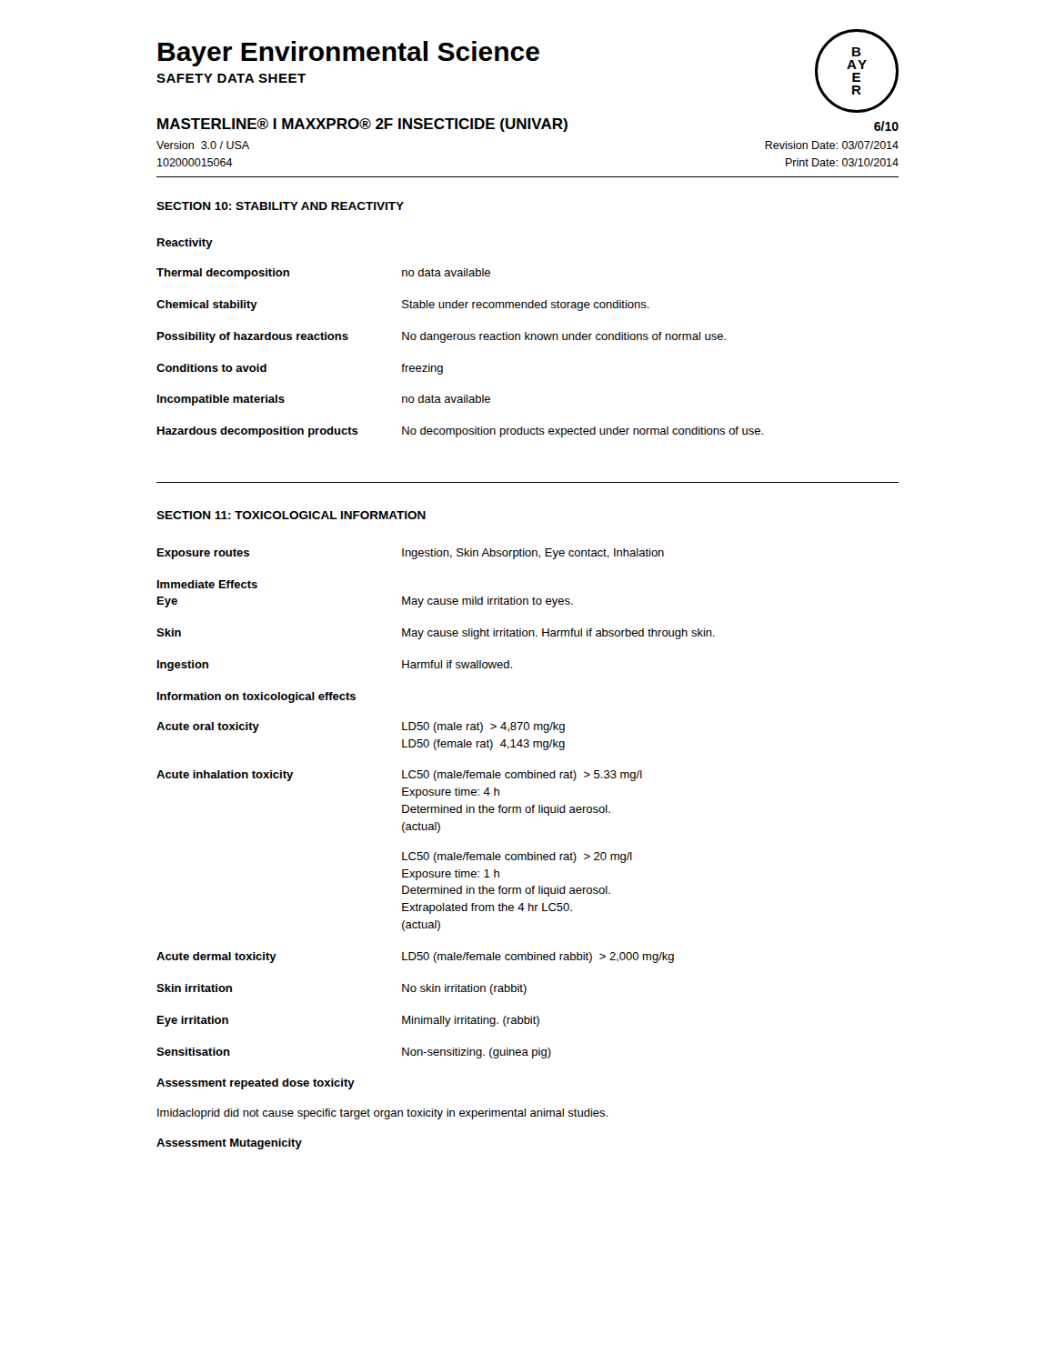Bayer Environmental Science
SAFETY DATA SHEET
B
AY
E
R
MASTERLINE® I MAXXPRO® 2F INSECTICIDE (UNIVAR)
6/10
Version 3.0 / USA
102000015064
Revision Date: 03/07/2014
Print Date: 03/10/2014
SECTION 10: STABILITY AND REACTIVITY
Reactivity
| Thermal decomposition | no data available |
| Chemical stability | Stable under recommended storage conditions. |
| Possibility of hazardous reactions | No dangerous reaction known under conditions of normal use. |
| Conditions to avoid | freezing |
| Incompatible materials | no data available |
| Hazardous decomposition products | No decomposition products expected under normal conditions of use. |
SECTION 11: TOXICOLOGICAL INFORMATION
| Exposure routes | Ingestion, Skin Absorption, Eye contact, Inhalation |
| Immediate Effects Eye | May cause mild irritation to eyes. |
| Skin | May cause slight irritation. Harmful if absorbed through skin. |
| Ingestion | Harmful if swallowed. |
Information on toxicological effects
| Acute oral toxicity | LD50 (male rat) > 4,870 mg/kg LD50 (female rat) 4,143 mg/kg |
| Acute inhalation toxicity | LC50 (male/female combined rat) > 5.33 mg/l Exposure time: 4 h Determined in the form of liquid aerosol. (actual) LC50 (male/female combined rat) > 20 mg/l Exposure time: 1 h Determined in the form of liquid aerosol. Extrapolated from the 4 hr LC50. (actual) |
| Acute dermal toxicity | LD50 (male/female combined rabbit) > 2,000 mg/kg |
| Skin irritation | No skin irritation (rabbit) |
| Eye irritation | Minimally irritating. (rabbit) |
| Sensitisation | Non-sensitizing. (guinea pig) |
Assessment repeated dose toxicity
Imidacloprid did not cause specific target organ toxicity in experimental animal studies.
Assessment Mutagenicity